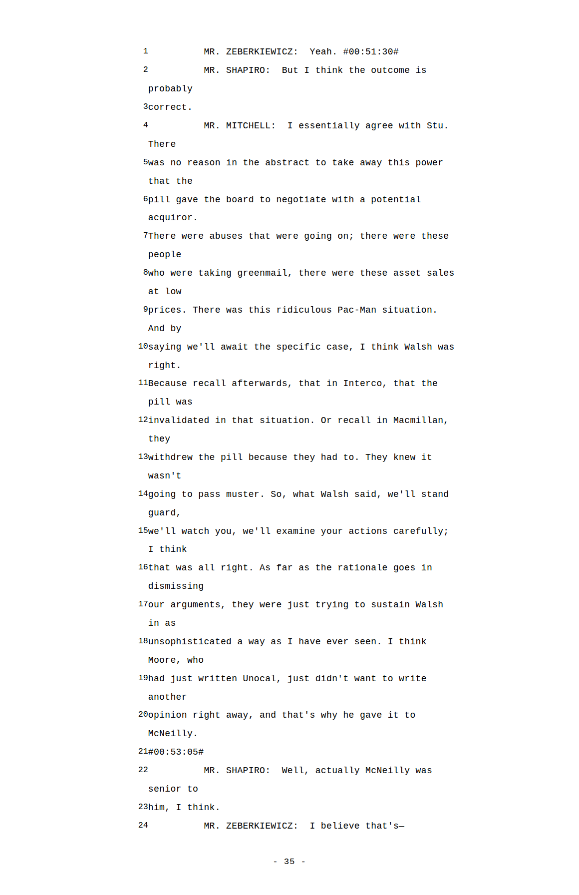| 1 | MR. ZEBERKIEWICZ: Yeah. #00:51:30# |
| 2 | MR. SHAPIRO: But I think the outcome is probably |
| 3 | correct. |
| 4 | MR. MITCHELL: I essentially agree with Stu. There |
| 5 | was no reason in the abstract to take away this power that the |
| 6 | pill gave the board to negotiate with a potential acquiror. |
| 7 | There were abuses that were going on; there were these people |
| 8 | who were taking greenmail, there were these asset sales at low |
| 9 | prices. There was this ridiculous Pac-Man situation. And by |
| 10 | saying we'll await the specific case, I think Walsh was right. |
| 11 | Because recall afterwards, that in Interco, that the pill was |
| 12 | invalidated in that situation. Or recall in Macmillan, they |
| 13 | withdrew the pill because they had to. They knew it wasn't |
| 14 | going to pass muster. So, what Walsh said, we'll stand guard, |
| 15 | we'll watch you, we'll examine your actions carefully; I think |
| 16 | that was all right. As far as the rationale goes in dismissing |
| 17 | our arguments, they were just trying to sustain Walsh in as |
| 18 | unsophisticated a way as I have ever seen. I think Moore, who |
| 19 | had just written Unocal, just didn't want to write another |
| 20 | opinion right away, and that's why he gave it to McNeilly. |
| 21 | #00:53:05# |
| 22 | MR. SHAPIRO: Well, actually McNeilly was senior to |
| 23 | him, I think. |
| 24 | MR. ZEBERKIEWICZ: I believe that's— |
- 35 -